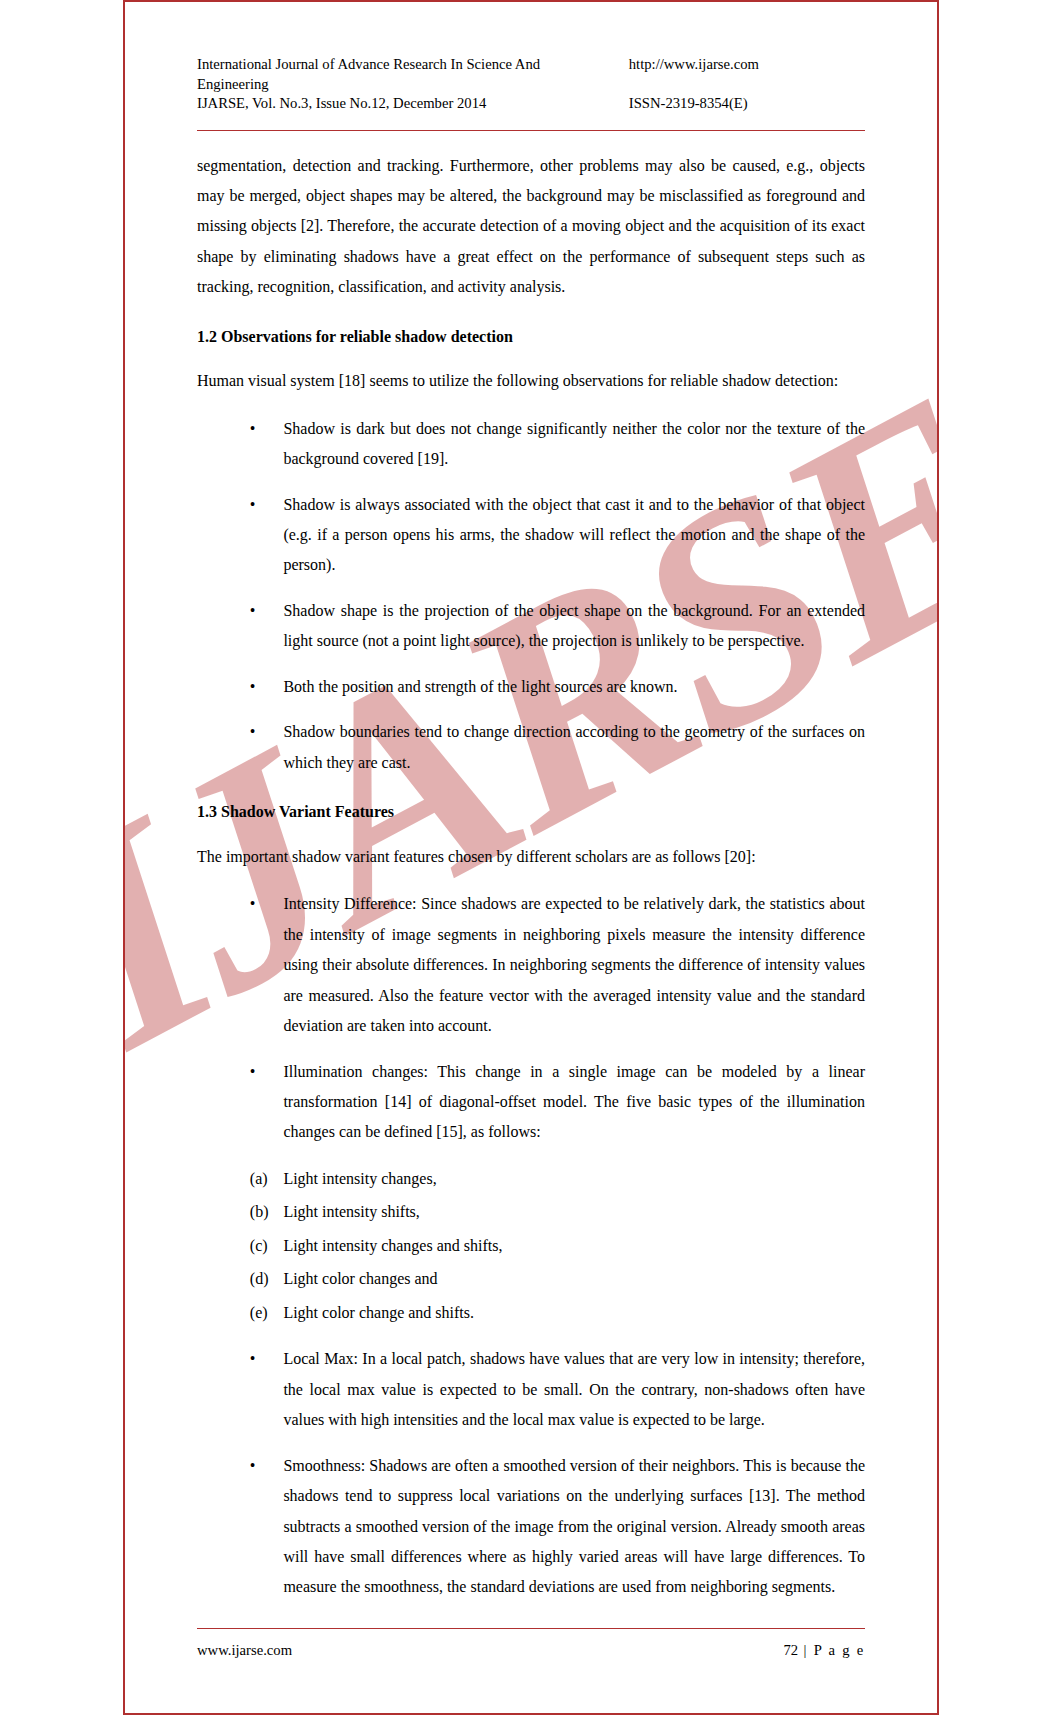IJARSE
| International Journal of Advance Research In Science And Engineering | http://www.ijarse.com |
| IJARSE, Vol. No.3, Issue No.12, December 2014 | ISSN-2319-8354(E) |
segmentation, detection and tracking. Furthermore, other problems may also be caused, e.g., objects may be merged, object shapes may be altered, the background may be misclassified as foreground and missing objects [2]. Therefore, the accurate detection of a moving object and the acquisition of its exact shape by eliminating shadows have a great effect on the performance of subsequent steps such as tracking, recognition, classification, and activity analysis.
1.2 Observations for reliable shadow detection
Human visual system [18] seems to utilize the following observations for reliable shadow detection:
Shadow is dark but does not change significantly neither the color nor the texture of the background covered [19].
Shadow is always associated with the object that cast it and to the behavior of that object (e.g. if a person opens his arms, the shadow will reflect the motion and the shape of the person).
Shadow shape is the projection of the object shape on the background. For an extended light source (not a point light source), the projection is unlikely to be perspective.
Both the position and strength of the light sources are known.
Shadow boundaries tend to change direction according to the geometry of the surfaces on which they are cast.
1.3 Shadow Variant Features
The important shadow variant features chosen by different scholars are as follows [20]:
Intensity Difference: Since shadows are expected to be relatively dark, the statistics about the intensity of image segments in neighboring pixels measure the intensity difference using their absolute differences. In neighboring segments the difference of intensity values are measured. Also the feature vector with the averaged intensity value and the standard deviation are taken into account.
Illumination changes: This change in a single image can be modeled by a linear transformation [14] of diagonal-offset model. The five basic types of the illumination changes can be defined [15], as follows:
Light intensity changes,
Light intensity shifts,
Light intensity changes and shifts,
Light color changes and
Light color change and shifts.
Local Max: In a local patch, shadows have values that are very low in intensity; therefore, the local max value is expected to be small. On the contrary, non-shadows often have values with high intensities and the local max value is expected to be large.
Smoothness: Shadows are often a smoothed version of their neighbors. This is because the shadows tend to suppress local variations on the underlying surfaces [13]. The method subtracts a smoothed version of the image from the original version. Already smooth areas will have small differences where as highly varied areas will have large differences. To measure the smoothness, the standard deviations are used from neighboring segments.
www.ijarse.com 72 | P a g e